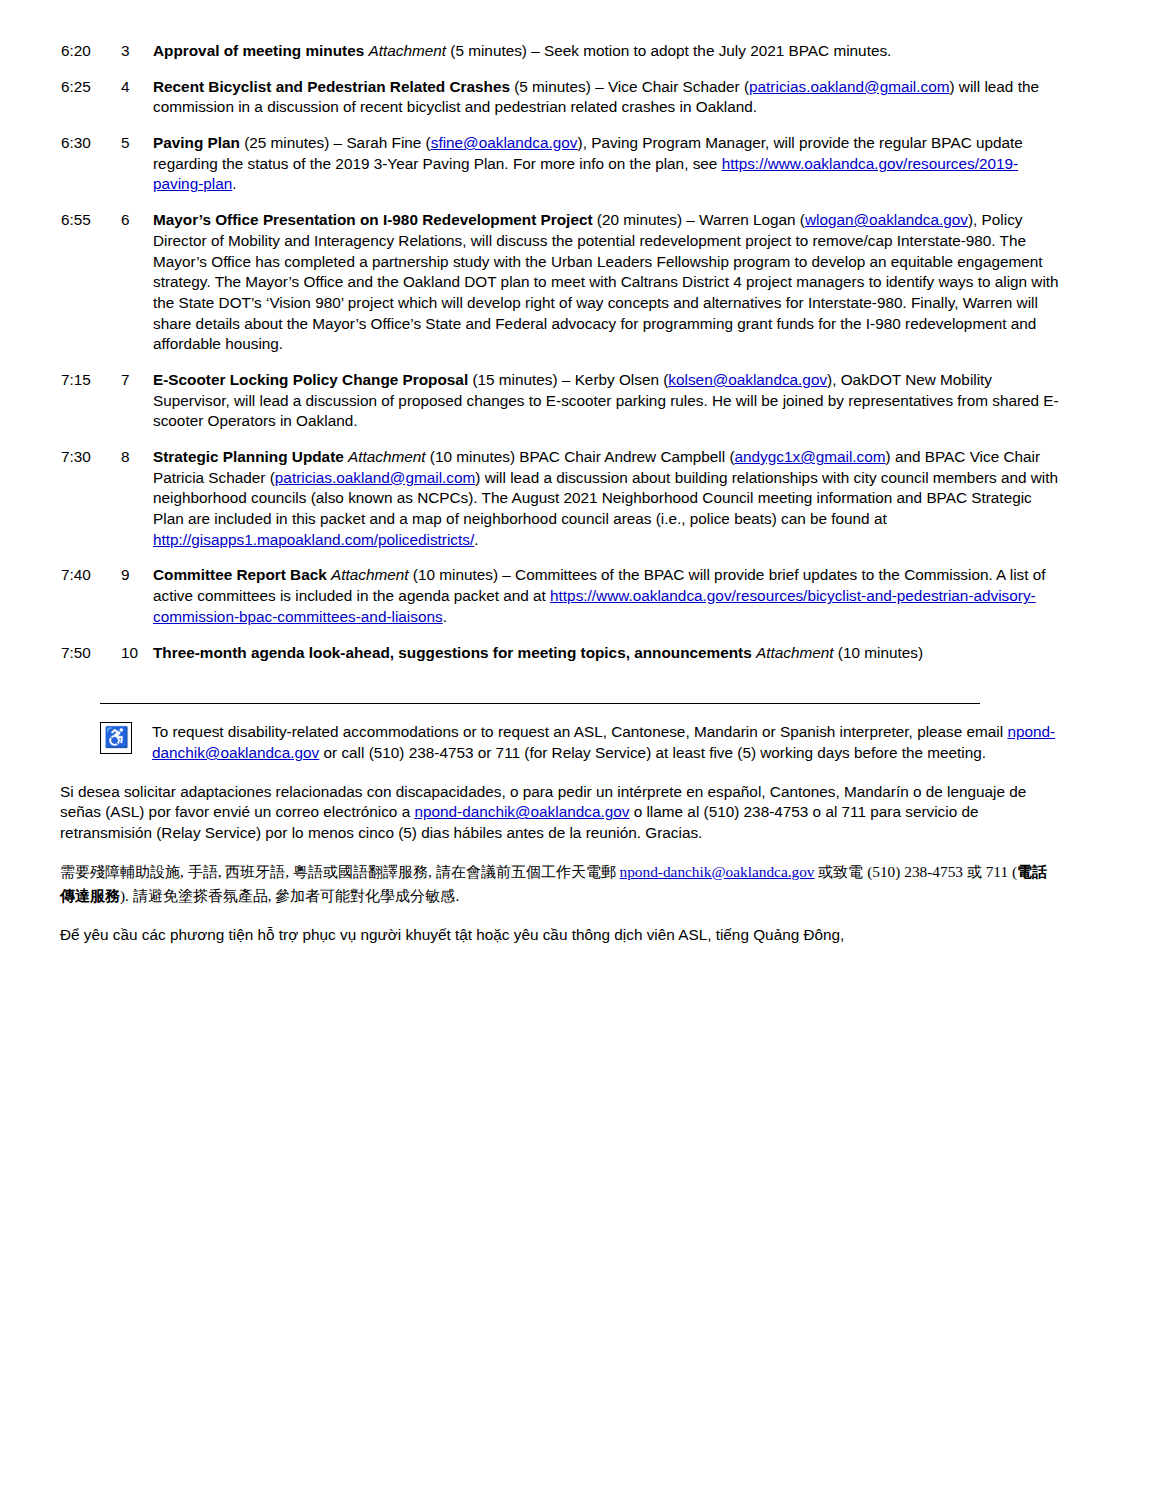| 6:20 | 3 | Approval of meeting minutes Attachment (5 minutes) – Seek motion to adopt the July 2021 BPAC minutes. |
| 6:25 | 4 | Recent Bicyclist and Pedestrian Related Crashes (5 minutes) – Vice Chair Schader ( patricias.oakland@gmail.com ) will lead the commission in a discussion of recent bicyclist and pedestrian related crashes in Oakland. |
| 6:30 | 5 | Paving Plan (25 minutes) – Sarah Fine ( sfine@oaklandca.gov ), Paving Program Manager, will provide the regular BPAC update regarding the status of the 2019 3-Year Paving Plan. For more info on the plan, see https://www.oaklandca.gov/resources/2019-paving-plan . |
| 6:55 | 6 | Mayor’s Office Presentation on I-980 Redevelopment Project (20 minutes) – Warren Logan ( wlogan@oaklandca.gov ), Policy Director of Mobility and Interagency Relations, will discuss the potential redevelopment project to remove/cap Interstate-980. The Mayor’s Office has completed a partnership study with the Urban Leaders Fellowship program to develop an equitable engagement strategy. The Mayor’s Office and the Oakland DOT plan to meet with Caltrans District 4 project managers to identify ways to align with the State DOT’s ‘Vision 980’ project which will develop right of way concepts and alternatives for Interstate-980. Finally, Warren will share details about the Mayor’s Office’s State and Federal advocacy for programming grant funds for the I-980 redevelopment and affordable housing. |
| 7:15 | 7 | E-Scooter Locking Policy Change Proposal (15 minutes) – Kerby Olsen ( kolsen@oaklandca.gov ), OakDOT New Mobility Supervisor, will lead a discussion of proposed changes to E-scooter parking rules. He will be joined by representatives from shared E-scooter Operators in Oakland. |
| 7:30 | 8 | Strategic Planning Update Attachment (10 minutes) BPAC Chair Andrew Campbell ( andygc1x@gmail.com ) and BPAC Vice Chair Patricia Schader ( patricias.oakland@gmail.com ) will lead a discussion about building relationships with city council members and with neighborhood councils (also known as NCPCs). The August 2021 Neighborhood Council meeting information and BPAC Strategic Plan are included in this packet and a map of neighborhood council areas (i.e., police beats) can be found at http://gisapps1.mapoakland.com/policedistricts/ . |
| 7:40 | 9 | Committee Report Back Attachment (10 minutes) – Committees of the BPAC will provide brief updates to the Commission. A list of active committees is included in the agenda packet and at https://www.oaklandca.gov/resources/bicyclist-and-pedestrian-advisory-commission-bpac-committees-and-liaisons . |
| 7:50 | 10 | Three-month agenda look-ahead, suggestions for meeting topics, announcements Attachment (10 minutes) |
♿
To request disability-related accommodations or to request an ASL, Cantonese, Mandarin or Spanish interpreter, please email npond-danchik@oaklandca.gov or call (510) 238-4753 or 711 (for Relay Service) at least five (5) working days before the meeting.
Si desea solicitar adaptaciones relacionadas con discapacidades, o para pedir un intérprete en español, Cantones, Mandarín o de lenguaje de señas (ASL) por favor envié un correo electrónico a npond-danchik@oaklandca.gov o llame al (510) 238-4753 o al 711 para servicio de retransmisión (Relay Service) por lo menos cinco (5) dias hábiles antes de la reunión. Gracias.
需要殘障輔助設施, 手語, 西班牙語, 粵語或國語翻譯服務, 請在會議前五個工作天電郵 npond-danchik@oaklandca.gov 或致電 (510) 238-4753 或 711 (電話傳達服務). 請避免塗搽香氛產品, 參加者可能對化學成分敏感.
Để yêu cầu các phương tiện hỗ trợ phục vụ người khuyết tật hoặc yêu cầu thông dịch viên ASL, tiếng Quảng Đông,